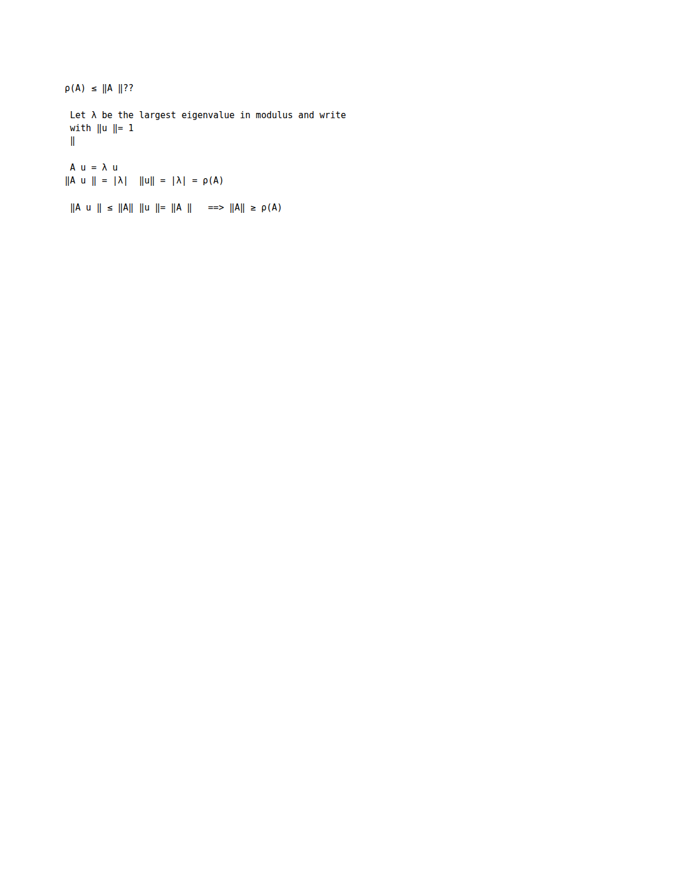ρ(A) ≤ ‖A ‖??
 Let λ be the largest eigenvalue in modulus and write
 with ‖u ‖= 1
 ‖
 A u = λ u
‖A u ‖ = |λ|  ‖u‖ = |λ| = ρ(A)
 ‖A u ‖ ≤ ‖A‖ ‖u ‖= ‖A ‖   ==> ‖A‖ ≥ ρ(A)